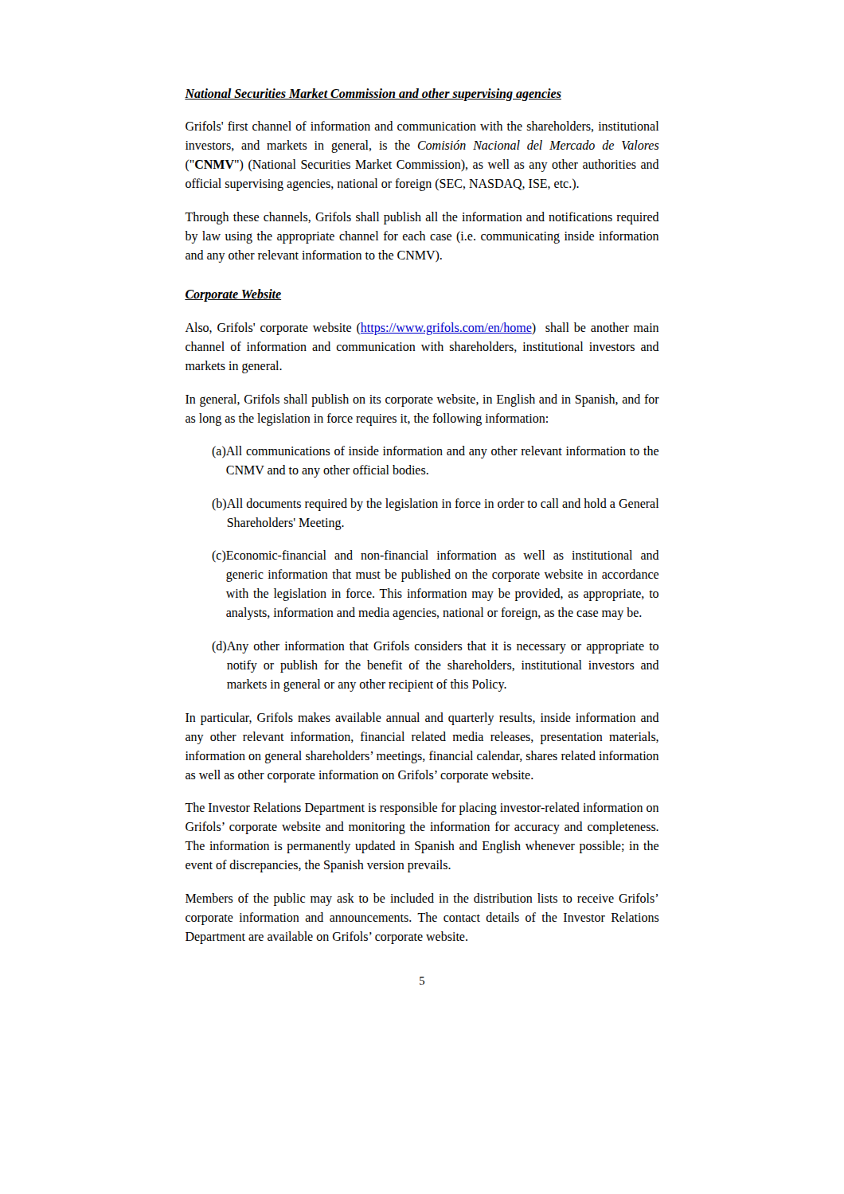National Securities Market Commission and other supervising agencies
Grifols' first channel of information and communication with the shareholders, institutional investors, and markets in general, is the Comisión Nacional del Mercado de Valores ("CNMV") (National Securities Market Commission), as well as any other authorities and official supervising agencies, national or foreign (SEC, NASDAQ, ISE, etc.).
Through these channels, Grifols shall publish all the information and notifications required by law using the appropriate channel for each case (i.e. communicating inside information and any other relevant information to the CNMV).
Corporate Website
Also, Grifols' corporate website (https://www.grifols.com/en/home) shall be another main channel of information and communication with shareholders, institutional investors and markets in general.
In general, Grifols shall publish on its corporate website, in English and in Spanish, and for as long as the legislation in force requires it, the following information:
(a) All communications of inside information and any other relevant information to the CNMV and to any other official bodies.
(b) All documents required by the legislation in force in order to call and hold a General Shareholders' Meeting.
(c) Economic-financial and non-financial information as well as institutional and generic information that must be published on the corporate website in accordance with the legislation in force. This information may be provided, as appropriate, to analysts, information and media agencies, national or foreign, as the case may be.
(d) Any other information that Grifols considers that it is necessary or appropriate to notify or publish for the benefit of the shareholders, institutional investors and markets in general or any other recipient of this Policy.
In particular, Grifols makes available annual and quarterly results, inside information and any other relevant information, financial related media releases, presentation materials, information on general shareholders’ meetings, financial calendar, shares related information as well as other corporate information on Grifols’ corporate website.
The Investor Relations Department is responsible for placing investor-related information on Grifols’ corporate website and monitoring the information for accuracy and completeness. The information is permanently updated in Spanish and English whenever possible; in the event of discrepancies, the Spanish version prevails.
Members of the public may ask to be included in the distribution lists to receive Grifols’ corporate information and announcements. The contact details of the Investor Relations Department are available on Grifols’ corporate website.
5